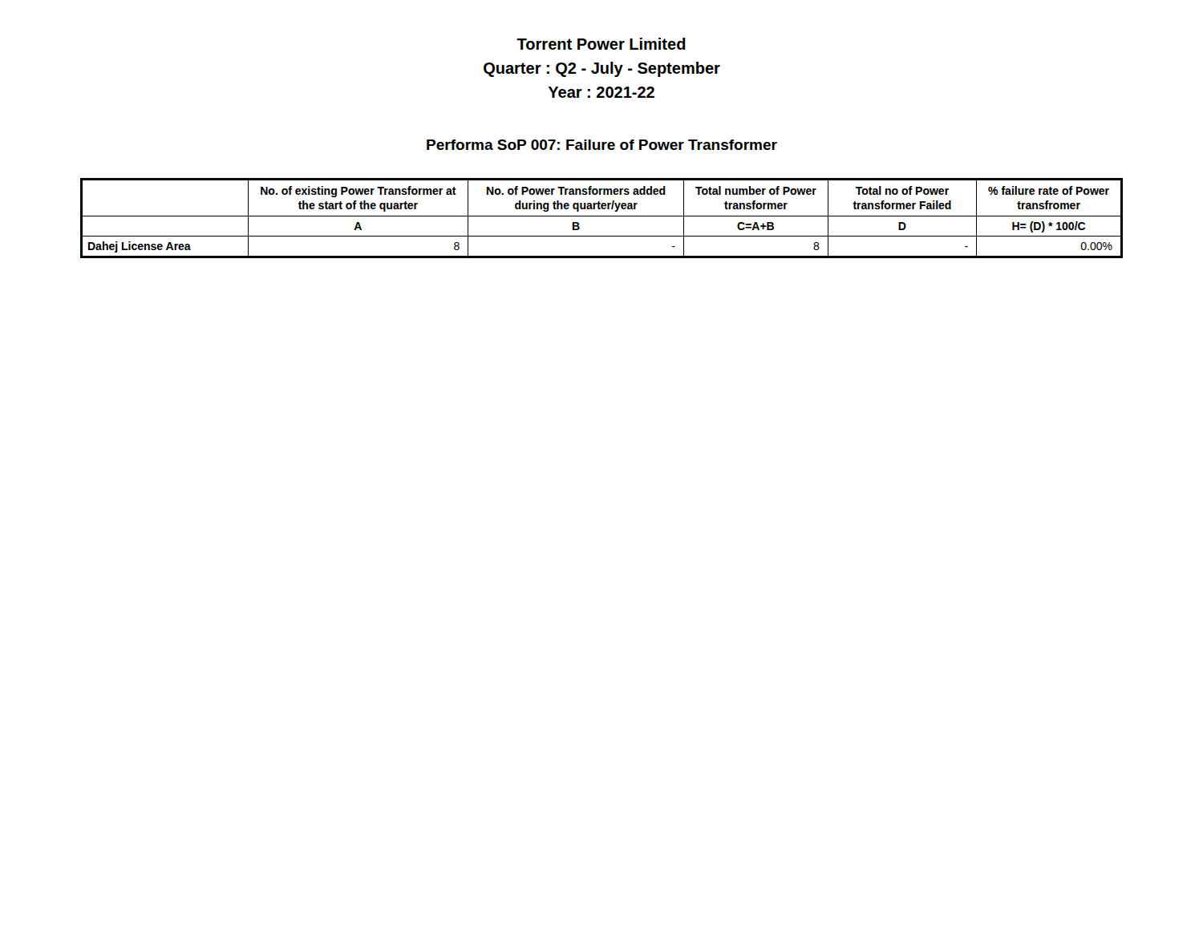Torrent Power Limited
Quarter : Q2 - July - September
Year : 2021-22
Performa SoP 007: Failure of Power Transformer
| | No. of existing Power Transformer at the start of the quarter | No. of Power Transformers added during the quarter/year | Total number of Power transformer | Total no of Power transformer Failed | % failure rate of Power transfromer |
| --- | --- | --- | --- | --- | --- |
| | A | B | C=A+B | D | H= (D) * 100/C |
| Dahej License Area | 8 | - | 8 | - | 0.00% |